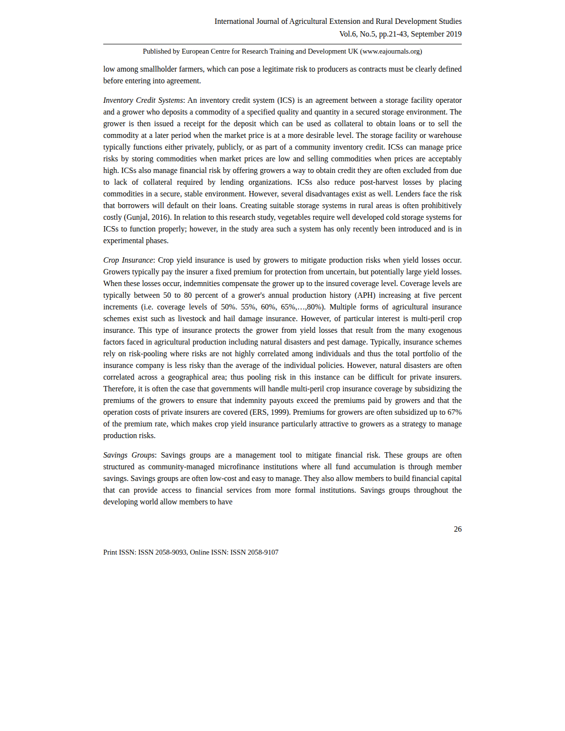International Journal of Agricultural Extension and Rural Development Studies
Vol.6, No.5, pp.21-43, September 2019
Published by European Centre for Research Training and Development UK (www.eajournals.org)
low among smallholder farmers, which can pose a legitimate risk to producers as contracts must be clearly defined before entering into agreement.
Inventory Credit Systems: An inventory credit system (ICS) is an agreement between a storage facility operator and a grower who deposits a commodity of a specified quality and quantity in a secured storage environment. The grower is then issued a receipt for the deposit which can be used as collateral to obtain loans or to sell the commodity at a later period when the market price is at a more desirable level. The storage facility or warehouse typically functions either privately, publicly, or as part of a community inventory credit. ICSs can manage price risks by storing commodities when market prices are low and selling commodities when prices are acceptably high. ICSs also manage financial risk by offering growers a way to obtain credit they are often excluded from due to lack of collateral required by lending organizations. ICSs also reduce post-harvest losses by placing commodities in a secure, stable environment. However, several disadvantages exist as well. Lenders face the risk that borrowers will default on their loans. Creating suitable storage systems in rural areas is often prohibitively costly (Gunjal, 2016). In relation to this research study, vegetables require well developed cold storage systems for ICSs to function properly; however, in the study area such a system has only recently been introduced and is in experimental phases.
Crop Insurance: Crop yield insurance is used by growers to mitigate production risks when yield losses occur. Growers typically pay the insurer a fixed premium for protection from uncertain, but potentially large yield losses. When these losses occur, indemnities compensate the grower up to the insured coverage level. Coverage levels are typically between 50 to 80 percent of a grower's annual production history (APH) increasing at five percent increments (i.e. coverage levels of 50%. 55%, 60%, 65%,…,80%). Multiple forms of agricultural insurance schemes exist such as livestock and hail damage insurance. However, of particular interest is multi-peril crop insurance. This type of insurance protects the grower from yield losses that result from the many exogenous factors faced in agricultural production including natural disasters and pest damage. Typically, insurance schemes rely on risk-pooling where risks are not highly correlated among individuals and thus the total portfolio of the insurance company is less risky than the average of the individual policies. However, natural disasters are often correlated across a geographical area; thus pooling risk in this instance can be difficult for private insurers. Therefore, it is often the case that governments will handle multi-peril crop insurance coverage by subsidizing the premiums of the growers to ensure that indemnity payouts exceed the premiums paid by growers and that the operation costs of private insurers are covered (ERS, 1999). Premiums for growers are often subsidized up to 67% of the premium rate, which makes crop yield insurance particularly attractive to growers as a strategy to manage production risks.
Savings Groups: Savings groups are a management tool to mitigate financial risk. These groups are often structured as community-managed microfinance institutions where all fund accumulation is through member savings. Savings groups are often low-cost and easy to manage. They also allow members to build financial capital that can provide access to financial services from more formal institutions. Savings groups throughout the developing world allow members to have
26
Print ISSN: ISSN 2058-9093, Online ISSN: ISSN 2058-9107